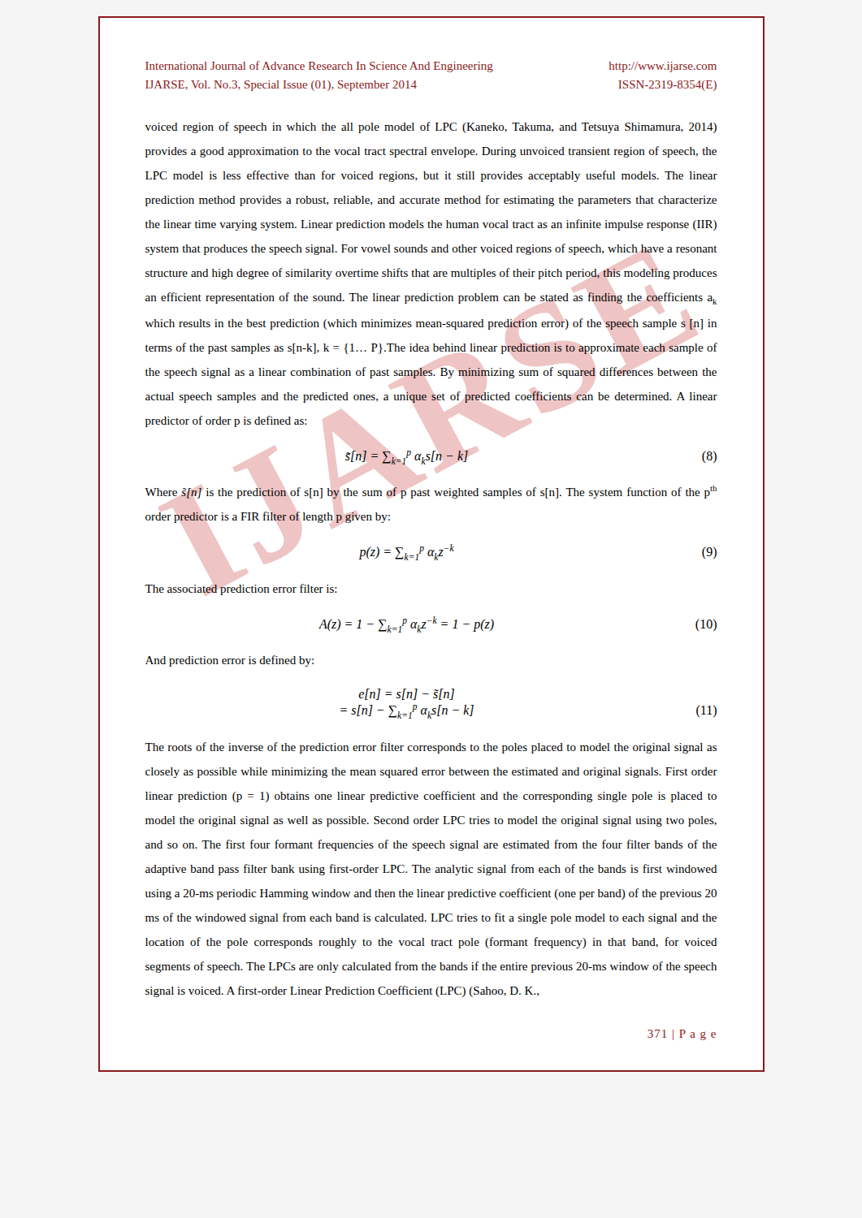IJARSE
International Journal of Advance Research In Science And Engineering
http://www.ijarse.com
IJARSE, Vol. No.3, Special Issue (01), September 2014
ISSN-2319-8354(E)
voiced region of speech in which the all pole model of LPC (Kaneko, Takuma, and Tetsuya Shimamura, 2014) provides a good approximation to the vocal tract spectral envelope. During unvoiced transient region of speech, the LPC model is less effective than for voiced regions, but it still provides acceptably useful models. The linear prediction method provides a robust, reliable, and accurate method for estimating the parameters that characterize the linear time varying system. Linear prediction models the human vocal tract as an infinite impulse response (IIR) system that produces the speech signal. For vowel sounds and other voiced regions of speech, which have a resonant structure and high degree of similarity overtime shifts that are multiples of their pitch period, this modeling produces an efficient representation of the sound. The linear prediction problem can be stated as finding the coefficients ak which results in the best prediction (which minimizes mean-squared prediction error) of the speech sample s [n] in terms of the past samples as s[n-k], k = {1… P}.The idea behind linear prediction is to approximate each sample of the speech signal as a linear combination of past samples. By minimizing sum of squared differences between the actual speech samples and the predicted ones, a unique set of predicted coefficients can be determined. A linear predictor of order p is defined as:
s̃[n] = ∑k=1p αks[n − k]
(8)
Where s̃[n] is the prediction of s[n] by the sum of p past weighted samples of s[n]. The system function of the pth order predictor is a FIR filter of length p given by:
p(z) = ∑k=1p αkz−k
(9)
The associated prediction error filter is:
A(z) = 1 − ∑k=1p αkz−k = 1 − p(z)
(10)
And prediction error is defined by:
e[n] = s[n] − s̃[n]
= s[n] − ∑k=1p αks[n − k]
(11)
The roots of the inverse of the prediction error filter corresponds to the poles placed to model the original signal as closely as possible while minimizing the mean squared error between the estimated and original signals. First order linear prediction (p = 1) obtains one linear predictive coefficient and the corresponding single pole is placed to model the original signal as well as possible. Second order LPC tries to model the original signal using two poles, and so on. The first four formant frequencies of the speech signal are estimated from the four filter bands of the adaptive band pass filter bank using first-order LPC. The analytic signal from each of the bands is first windowed using a 20-ms periodic Hamming window and then the linear predictive coefficient (one per band) of the previous 20 ms of the windowed signal from each band is calculated. LPC tries to fit a single pole model to each signal and the location of the pole corresponds roughly to the vocal tract pole (formant frequency) in that band, for voiced segments of speech. The LPCs are only calculated from the bands if the entire previous 20-ms window of the speech signal is voiced. A first-order Linear Prediction Coefficient (LPC) (Sahoo, D. K.,
371 | P a g e